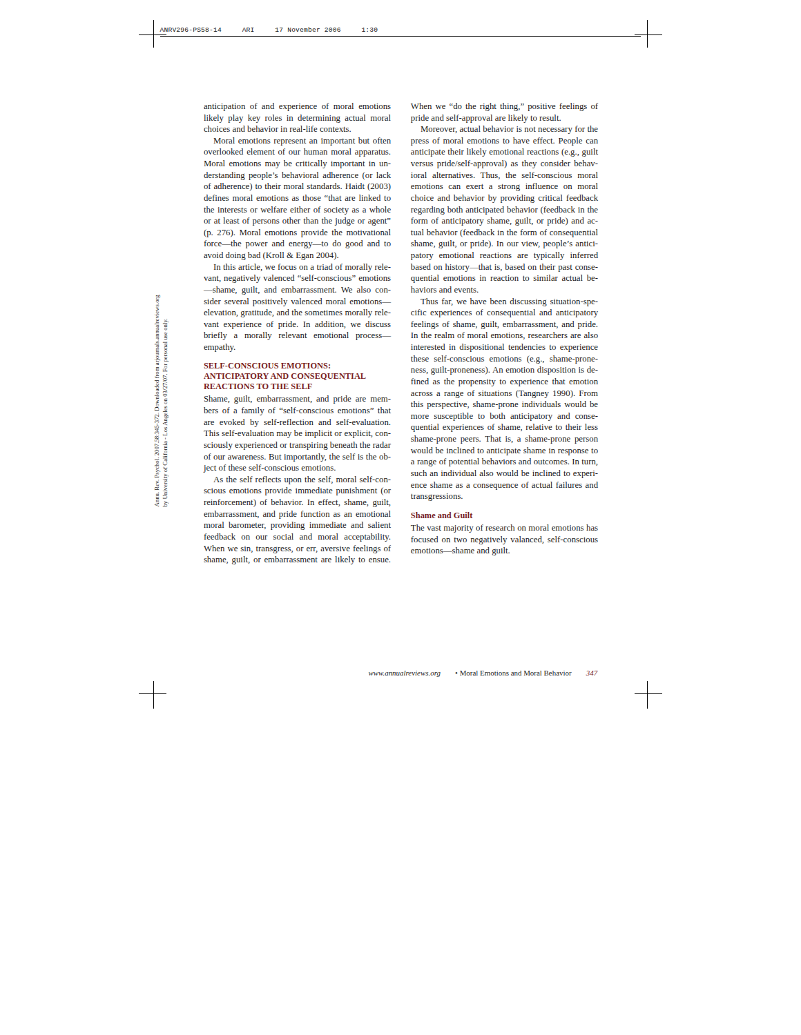ANRV296-PS58-14 ARI 17 November 2006 1:30
Annu. Rev. Psychol. 2007.58:345-372. Downloaded from arjournals.annualreviews.org by University of California - Los Angeles on 03/27/07. For personal use only.
anticipation of and experience of moral emotions likely play key roles in determining actual moral choices and behavior in real-life contexts.
Moral emotions represent an important but often overlooked element of our human moral apparatus. Moral emotions may be critically important in understanding people’s behavioral adherence (or lack of adherence) to their moral standards. Haidt (2003) defines moral emotions as those “that are linked to the interests or welfare either of society as a whole or at least of persons other than the judge or agent” (p. 276). Moral emotions provide the motivational force—the power and energy—to do good and to avoid doing bad (Kroll & Egan 2004).
In this article, we focus on a triad of morally relevant, negatively valenced “self-conscious” emotions—shame, guilt, and embarrassment. We also consider several positively valenced moral emotions—elevation, gratitude, and the sometimes morally relevant experience of pride. In addition, we discuss briefly a morally relevant emotional process—empathy.
SELF-CONSCIOUS EMOTIONS: ANTICIPATORY AND CONSEQUENTIAL REACTIONS TO THE SELF
Shame, guilt, embarrassment, and pride are members of a family of “self-conscious emotions” that are evoked by self-reflection and self-evaluation. This self-evaluation may be implicit or explicit, consciously experienced or transpiring beneath the radar of our awareness. But importantly, the self is the object of these self-conscious emotions.
As the self reflects upon the self, moral self-conscious emotions provide immediate punishment (or reinforcement) of behavior. In effect, shame, guilt, embarrassment, and pride function as an emotional moral barometer, providing immediate and salient feedback on our social and moral acceptability. When we sin, transgress, or err, aversive feelings of shame, guilt, or embarrassment are likely to ensue. When we “do the right thing,” positive feelings of pride and self-approval are likely to result.
Moreover, actual behavior is not necessary for the press of moral emotions to have effect. People can anticipate their likely emotional reactions (e.g., guilt versus pride/self-approval) as they consider behavioral alternatives. Thus, the self-conscious moral emotions can exert a strong influence on moral choice and behavior by providing critical feedback regarding both anticipated behavior (feedback in the form of anticipatory shame, guilt, or pride) and actual behavior (feedback in the form of consequential shame, guilt, or pride). In our view, people’s anticipatory emotional reactions are typically inferred based on history—that is, based on their past consequential emotions in reaction to similar actual behaviors and events.
Thus far, we have been discussing situation-specific experiences of consequential and anticipatory feelings of shame, guilt, embarrassment, and pride. In the realm of moral emotions, researchers are also interested in dispositional tendencies to experience these self-conscious emotions (e.g., shame-proneness, guilt-proneness). An emotion disposition is defined as the propensity to experience that emotion across a range of situations (Tangney 1990). From this perspective, shame-prone individuals would be more susceptible to both anticipatory and consequential experiences of shame, relative to their less shame-prone peers. That is, a shame-prone person would be inclined to anticipate shame in response to a range of potential behaviors and outcomes. In turn, such an individual also would be inclined to experience shame as a consequence of actual failures and transgressions.
Shame and Guilt
The vast majority of research on moral emotions has focused on two negatively valanced, self-conscious emotions—shame and guilt.
www.annualreviews.org • Moral Emotions and Moral Behavior 347